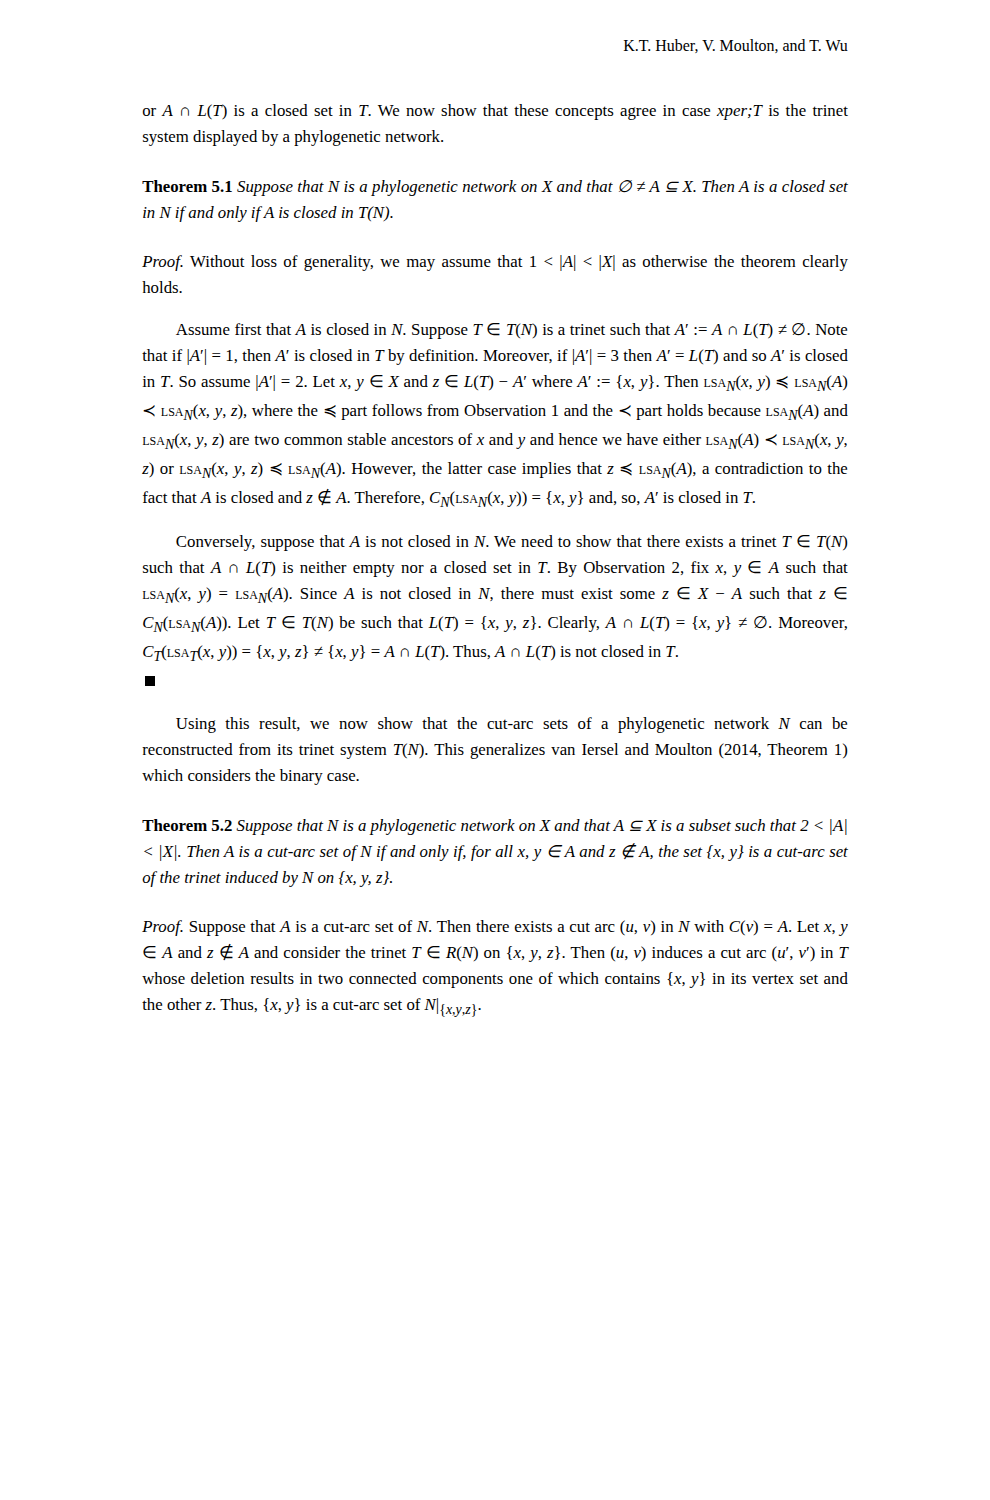K.T. Huber, V. Moulton, and T. Wu
or A ∩ L(T) is a closed set in T. We now show that these concepts agree in case xper; T is the trinet system displayed by a phylogenetic network.
Theorem 5.1 Suppose that N is a phylogenetic network on X and that ∅ ≠ A ⊆ X. Then A is a closed set in N if and only if A is closed in T(N).
Proof. Without loss of generality, we may assume that 1 < |A| < |X| as otherwise the theorem clearly holds.
Assume first that A is closed in N. Suppose T ∈ T(N) is a trinet such that A′ := A ∩ L(T) ≠ ∅. Note that if |A′| = 1, then A′ is closed in T by definition. Moreover, if |A′| = 3 then A′ = L(T) and so A′ is closed in T. So assume |A′| = 2. Let x, y ∈ X and z ∈ L(T) − A′ where A′ := {x, y}. Then lsaN(x, y) ≼ lsaN(A) ≺ lsaN(x, y, z), where the ≼ part follows from Observation 1 and the ≺ part holds because lsaN(A) and lsaN(x, y, z) are two common stable ancestors of x and y and hence we have either lsaN(A) ≺ lsaN(x, y, z) or lsaN(x, y, z) ≼ lsaN(A). However, the latter case implies that z ≼ lsaN(A), a contradiction to the fact that A is closed and z ∉ A. Therefore, CN(lsaN(x, y)) = {x, y} and, so, A′ is closed in T.
Conversely, suppose that A is not closed in N. We need to show that there exists a trinet T ∈ T(N) such that A ∩ L(T) is neither empty nor a closed set in T. By Observation 2, fix x, y ∈ A such that lsaN(x, y) = lsaN(A). Since A is not closed in N, there must exist some z ∈ X − A such that z ∈ CN(lsaN(A)). Let T ∈ T(N) be such that L(T) = {x, y, z}. Clearly, A ∩ L(T) = {x, y} ≠ ∅. Moreover, CT(lsaT(x, y)) = {x, y, z} ≠ {x, y} = A ∩ L(T). Thus, A ∩ L(T) is not closed in T.
Using this result, we now show that the cut-arc sets of a phylogenetic network N can be reconstructed from its trinet system T(N). This generalizes van Iersel and Moulton (2014, Theorem 1) which considers the binary case.
Theorem 5.2 Suppose that N is a phylogenetic network on X and that A ⊆ X is a subset such that 2 < |A| < |X|. Then A is a cut-arc set of N if and only if, for all x, y ∈ A and z ∉ A, the set {x, y} is a cut-arc set of the trinet induced by N on {x, y, z}.
Proof. Suppose that A is a cut-arc set of N. Then there exists a cut arc (u, v) in N with C(v) = A. Let x, y ∈ A and z ∉ A and consider the trinet T ∈ R(N) on {x, y, z}. Then (u, v) induces a cut arc (u′, v′) in T whose deletion results in two connected components one of which contains {x, y} in its vertex set and the other z. Thus, {x, y} is a cut-arc set of N|{x,y,z}.